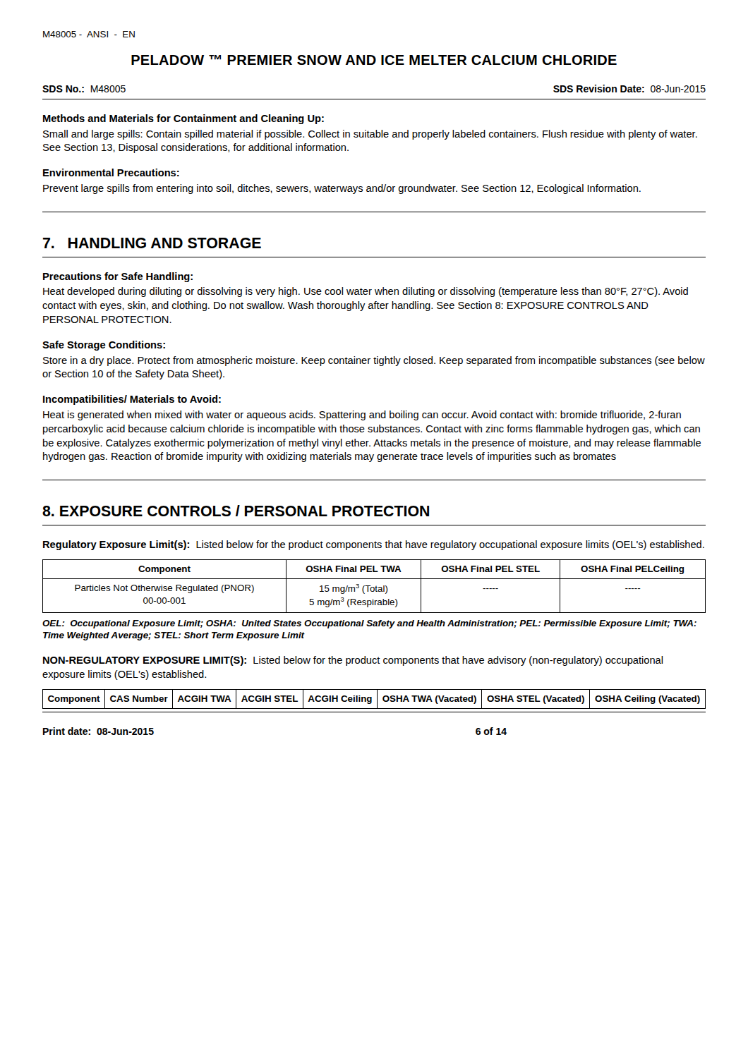M48005 - ANSI - EN
PELADOW ™ PREMIER SNOW AND ICE MELTER CALCIUM CHLORIDE
SDS No.: M48005 SDS Revision Date: 08-Jun-2015
Methods and Materials for Containment and Cleaning Up:
Small and large spills: Contain spilled material if possible. Collect in suitable and properly labeled containers. Flush residue with plenty of water. See Section 13, Disposal considerations, for additional information.
Environmental Precautions:
Prevent large spills from entering into soil, ditches, sewers, waterways and/or groundwater. See Section 12, Ecological Information.
7. HANDLING AND STORAGE
Precautions for Safe Handling:
Heat developed during diluting or dissolving is very high. Use cool water when diluting or dissolving (temperature less than 80°F, 27°C). Avoid contact with eyes, skin, and clothing. Do not swallow. Wash thoroughly after handling. See Section 8: EXPOSURE CONTROLS AND PERSONAL PROTECTION.
Safe Storage Conditions:
Store in a dry place. Protect from atmospheric moisture. Keep container tightly closed. Keep separated from incompatible substances (see below or Section 10 of the Safety Data Sheet).
Incompatibilities/ Materials to Avoid:
Heat is generated when mixed with water or aqueous acids. Spattering and boiling can occur. Avoid contact with: bromide trifluoride, 2-furan percarboxylic acid because calcium chloride is incompatible with those substances. Contact with zinc forms flammable hydrogen gas, which can be explosive. Catalyzes exothermic polymerization of methyl vinyl ether. Attacks metals in the presence of moisture, and may release flammable hydrogen gas. Reaction of bromide impurity with oxidizing materials may generate trace levels of impurities such as bromates
8. EXPOSURE CONTROLS / PERSONAL PROTECTION
Regulatory Exposure Limit(s): Listed below for the product components that have regulatory occupational exposure limits (OEL's) established.
| Component | OSHA Final PEL TWA | OSHA Final PEL STEL | OSHA Final PELCeiling |
| --- | --- | --- | --- |
| Particles Not Otherwise Regulated (PNOR) 00-00-001 | 15 mg/m 3 (Total) 5 mg/m 3 (Respirable) | ----- | ----- |
OEL: Occupational Exposure Limit; OSHA: United States Occupational Safety and Health Administration; PEL: Permissible Exposure Limit; TWA: Time Weighted Average; STEL: Short Term Exposure Limit
NON-REGULATORY EXPOSURE LIMIT(S): Listed below for the product components that have advisory (non-regulatory) occupational exposure limits (OEL's) established.
| Component | CAS Number | ACGIH TWA | ACGIH STEL | ACGIH Ceiling | OSHA TWA (Vacated) | OSHA STEL (Vacated) | OSHA Ceiling (Vacated) |
| --- | --- | --- | --- | --- | --- | --- | --- |
Print date: 08-Jun-2015 6 of 14